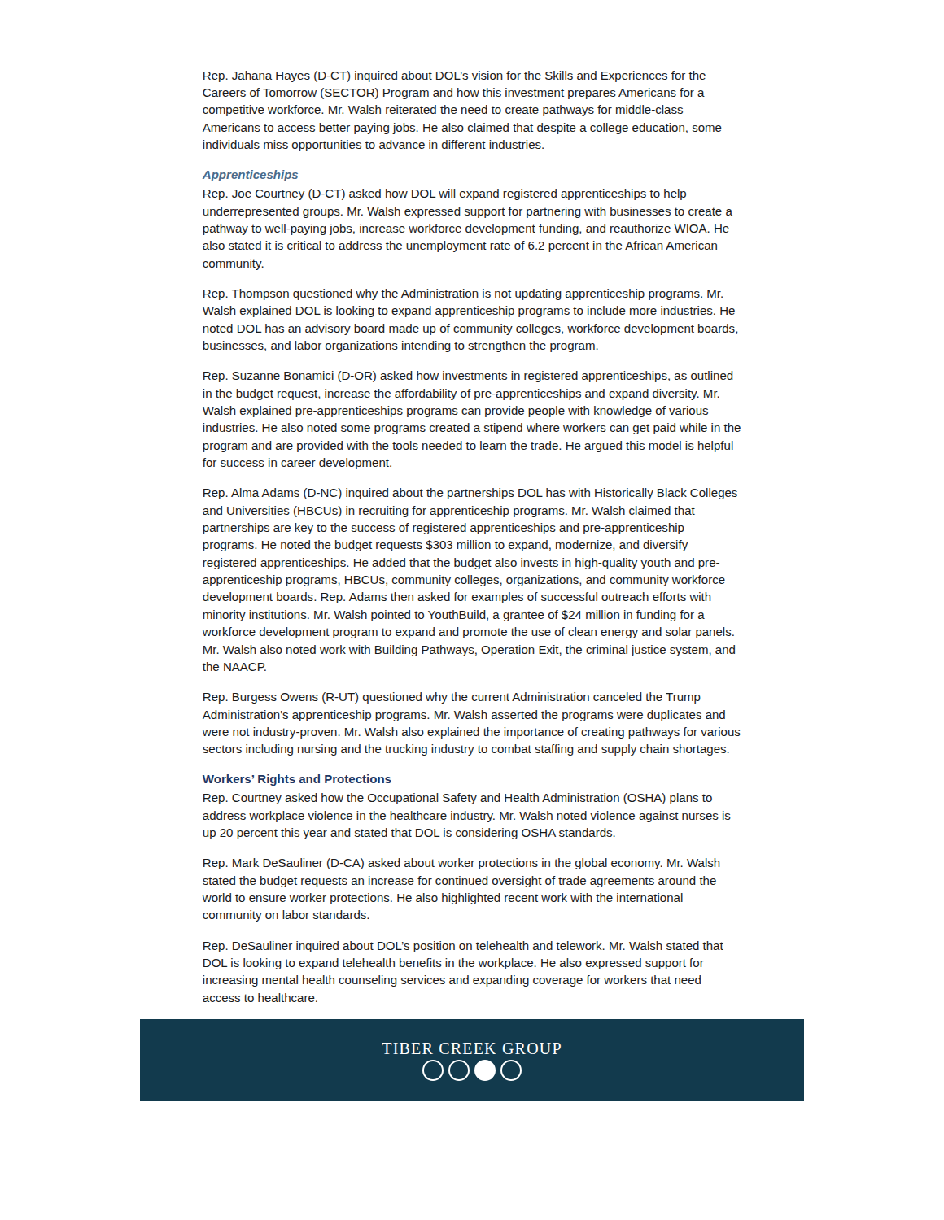Rep. Jahana Hayes (D-CT) inquired about DOL’s vision for the Skills and Experiences for the Careers of Tomorrow (SECTOR) Program and how this investment prepares Americans for a competitive workforce. Mr. Walsh reiterated the need to create pathways for middle-class Americans to access better paying jobs. He also claimed that despite a college education, some individuals miss opportunities to advance in different industries.
Apprenticeships
Rep. Joe Courtney (D-CT) asked how DOL will expand registered apprenticeships to help underrepresented groups. Mr. Walsh expressed support for partnering with businesses to create a pathway to well-paying jobs, increase workforce development funding, and reauthorize WIOA. He also stated it is critical to address the unemployment rate of 6.2 percent in the African American community.
Rep. Thompson questioned why the Administration is not updating apprenticeship programs. Mr. Walsh explained DOL is looking to expand apprenticeship programs to include more industries. He noted DOL has an advisory board made up of community colleges, workforce development boards, businesses, and labor organizations intending to strengthen the program.
Rep. Suzanne Bonamici (D-OR) asked how investments in registered apprenticeships, as outlined in the budget request, increase the affordability of pre-apprenticeships and expand diversity. Mr. Walsh explained pre-apprenticeships programs can provide people with knowledge of various industries. He also noted some programs created a stipend where workers can get paid while in the program and are provided with the tools needed to learn the trade. He argued this model is helpful for success in career development.
Rep. Alma Adams (D-NC) inquired about the partnerships DOL has with Historically Black Colleges and Universities (HBCUs) in recruiting for apprenticeship programs. Mr. Walsh claimed that partnerships are key to the success of registered apprenticeships and pre-apprenticeship programs. He noted the budget requests $303 million to expand, modernize, and diversify registered apprenticeships. He added that the budget also invests in high-quality youth and pre-apprenticeship programs, HBCUs, community colleges, organizations, and community workforce development boards. Rep. Adams then asked for examples of successful outreach efforts with minority institutions. Mr. Walsh pointed to YouthBuild, a grantee of $24 million in funding for a workforce development program to expand and promote the use of clean energy and solar panels. Mr. Walsh also noted work with Building Pathways, Operation Exit, the criminal justice system, and the NAACP.
Rep. Burgess Owens (R-UT) questioned why the current Administration canceled the Trump Administration's apprenticeship programs. Mr. Walsh asserted the programs were duplicates and were not industry-proven. Mr. Walsh also explained the importance of creating pathways for various sectors including nursing and the trucking industry to combat staffing and supply chain shortages.
Workers’ Rights and Protections
Rep. Courtney asked how the Occupational Safety and Health Administration (OSHA) plans to address workplace violence in the healthcare industry. Mr. Walsh noted violence against nurses is up 20 percent this year and stated that DOL is considering OSHA standards.
Rep. Mark DeSauliner (D-CA) asked about worker protections in the global economy. Mr. Walsh stated the budget requests an increase for continued oversight of trade agreements around the world to ensure worker protections. He also highlighted recent work with the international community on labor standards.
Rep. DeSauliner inquired about DOL’s position on telehealth and telework. Mr. Walsh stated that DOL is looking to expand telehealth benefits in the workplace. He also expressed support for increasing mental health counseling services and expanding coverage for workers that need access to healthcare.
TIBER CREEK GROUP